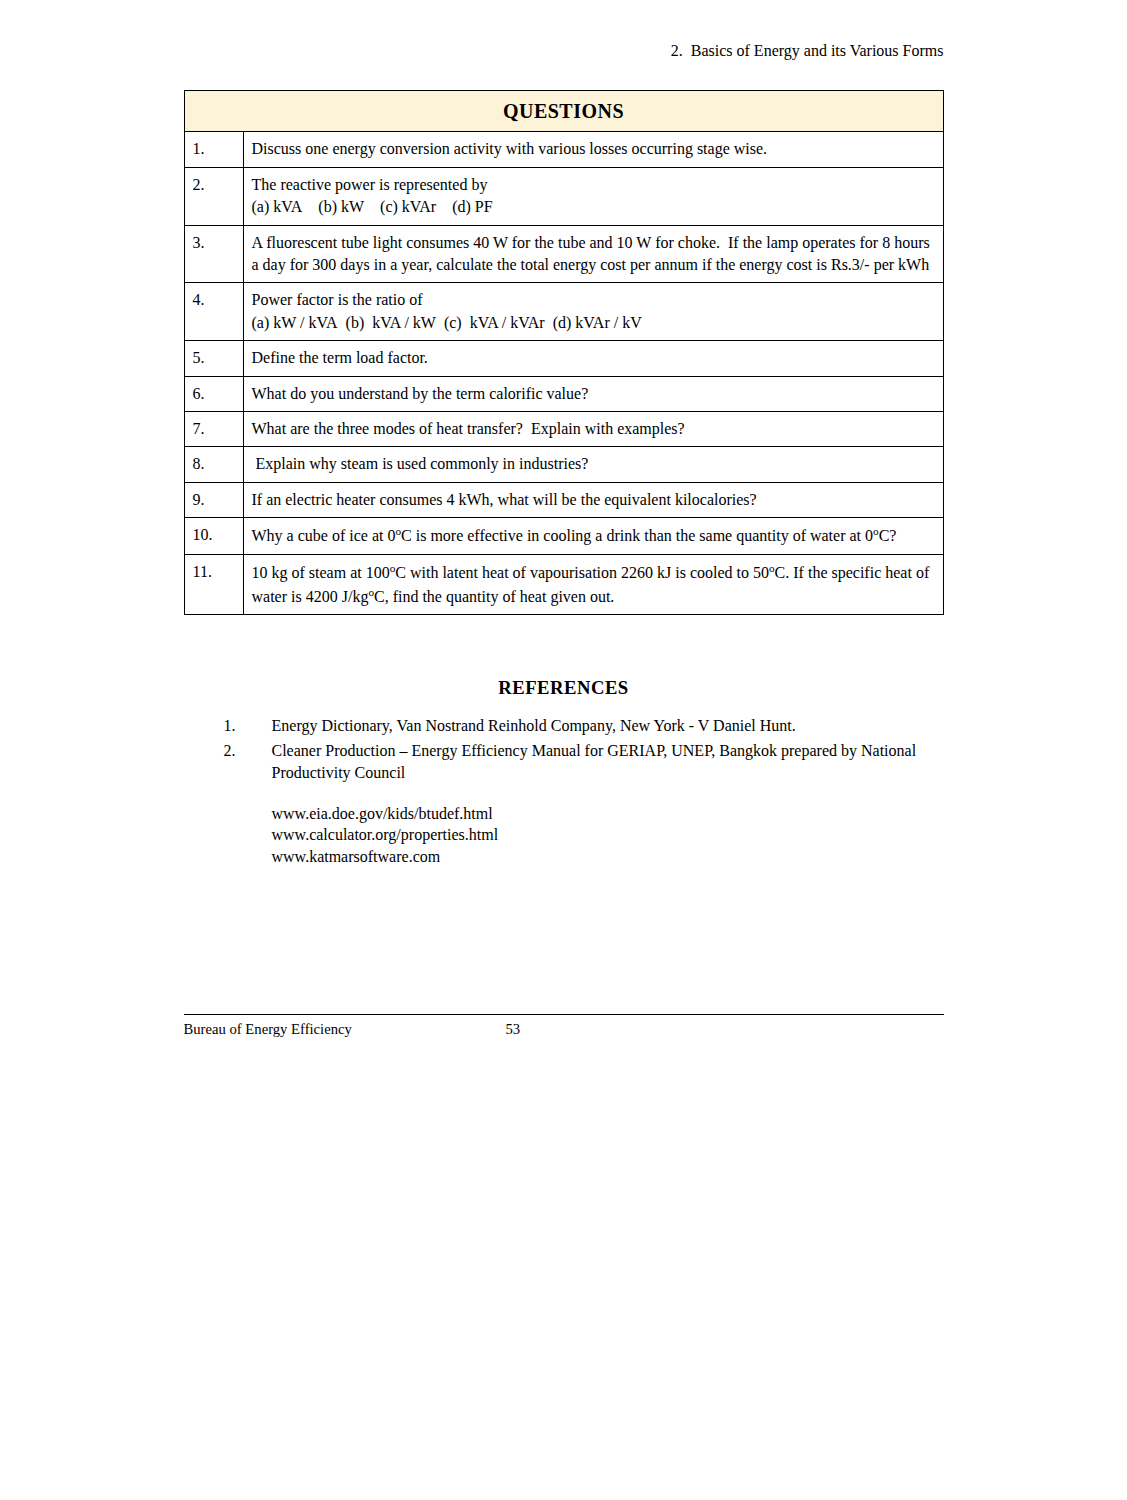2. Basics of Energy and its Various Forms
QUESTIONS
| 1. | Discuss one energy conversion activity with various losses occurring stage wise. |
| 2. | The reactive power is represented by (a) kVA (b) kW (c) kVAr (d) PF |
| 3. | A fluorescent tube light consumes 40 W for the tube and 10 W for choke. If the lamp operates for 8 hours a day for 300 days in a year, calculate the total energy cost per annum if the energy cost is Rs.3/- per kWh |
| 4. | Power factor is the ratio of (a) kW / kVA (b) kVA / kW (c) kVA / kVAr (d) kVAr / kV |
| 5. | Define the term load factor. |
| 6. | What do you understand by the term calorific value? |
| 7. | What are the three modes of heat transfer? Explain with examples? |
| 8. | Explain why steam is used commonly in industries? |
| 9. | If an electric heater consumes 4 kWh, what will be the equivalent kilocalories? |
| 10. | Why a cube of ice at 0 o C is more effective in cooling a drink than the same quantity of water at 0 o C? |
| 11. | 10 kg of steam at 100 o C with latent heat of vapourisation 2260 kJ is cooled to 50 o C. If the specific heat of water is 4200 J/kg o C, find the quantity of heat given out. |
REFERENCES
Energy Dictionary, Van Nostrand Reinhold Company, New York - V Daniel Hunt.
Cleaner Production – Energy Efficiency Manual for GERIAP, UNEP, Bangkok prepared by National Productivity Council
www.eia.doe.gov/kids/btudef.html
www.calculator.org/properties.html
www.katmarsoftware.com
Bureau of Energy Efficiency 53